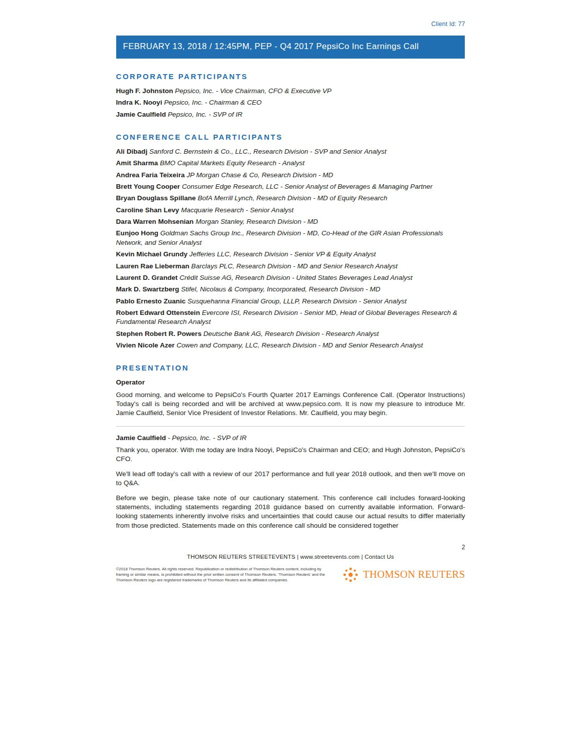Client Id: 77
FEBRUARY 13, 2018 / 12:45PM, PEP - Q4 2017 PepsiCo Inc Earnings Call
Corporate Participants
Hugh F. Johnston Pepsico, Inc. - Vice Chairman, CFO & Executive VP
Indra K. Nooyi Pepsico, Inc. - Chairman & CEO
Jamie Caulfield Pepsico, Inc. - SVP of IR
Conference Call Participants
Ali Dibadj Sanford C. Bernstein & Co., LLC., Research Division - SVP and Senior Analyst
Amit Sharma BMO Capital Markets Equity Research - Analyst
Andrea Faria Teixeira JP Morgan Chase & Co, Research Division - MD
Brett Young Cooper Consumer Edge Research, LLC - Senior Analyst of Beverages & Managing Partner
Bryan Douglass Spillane BofA Merrill Lynch, Research Division - MD of Equity Research
Caroline Shan Levy Macquarie Research - Senior Analyst
Dara Warren Mohsenian Morgan Stanley, Research Division - MD
Eunjoo Hong Goldman Sachs Group Inc., Research Division - MD, Co-Head of the GIR Asian Professionals Network, and Senior Analyst
Kevin Michael Grundy Jefferies LLC, Research Division - Senior VP & Equity Analyst
Lauren Rae Lieberman Barclays PLC, Research Division - MD and Senior Research Analyst
Laurent D. Grandet Crédit Suisse AG, Research Division - United States Beverages Lead Analyst
Mark D. Swartzberg Stifel, Nicolaus & Company, Incorporated, Research Division - MD
Pablo Ernesto Zuanic Susquehanna Financial Group, LLLP, Research Division - Senior Analyst
Robert Edward Ottenstein Evercore ISI, Research Division - Senior MD, Head of Global Beverages Research & Fundamental Research Analyst
Stephen Robert R. Powers Deutsche Bank AG, Research Division - Research Analyst
Vivien Nicole Azer Cowen and Company, LLC, Research Division - MD and Senior Research Analyst
Presentation
Operator
Good morning, and welcome to PepsiCo's Fourth Quarter 2017 Earnings Conference Call. (Operator Instructions) Today's call is being recorded and will be archived at www.pepsico.com. It is now my pleasure to introduce Mr. Jamie Caulfield, Senior Vice President of Investor Relations. Mr. Caulfield, you may begin.
Jamie Caulfield - Pepsico, Inc. - SVP of IR
Thank you, operator. With me today are Indra Nooyi, PepsiCo's Chairman and CEO; and Hugh Johnston, PepsiCo's CFO.
We'll lead off today's call with a review of our 2017 performance and full year 2018 outlook, and then we'll move on to Q&A.
Before we begin, please take note of our cautionary statement. This conference call includes forward-looking statements, including statements regarding 2018 guidance based on currently available information. Forward-looking statements inherently involve risks and uncertainties that could cause our actual results to differ materially from those predicted. Statements made on this conference call should be considered together
2
THOMSON REUTERS STREETEVENTS | www.streetevents.com | Contact Us
©2018 Thomson Reuters. All rights reserved. Republication or redistribution of Thomson Reuters content, including by framing or similar means, is prohibited without the prior written consent of Thomson Reuters. 'Thomson Reuters' and the Thomson Reuters logo are registered trademarks of Thomson Reuters and its affiliated companies.
THOMSON REUTERS